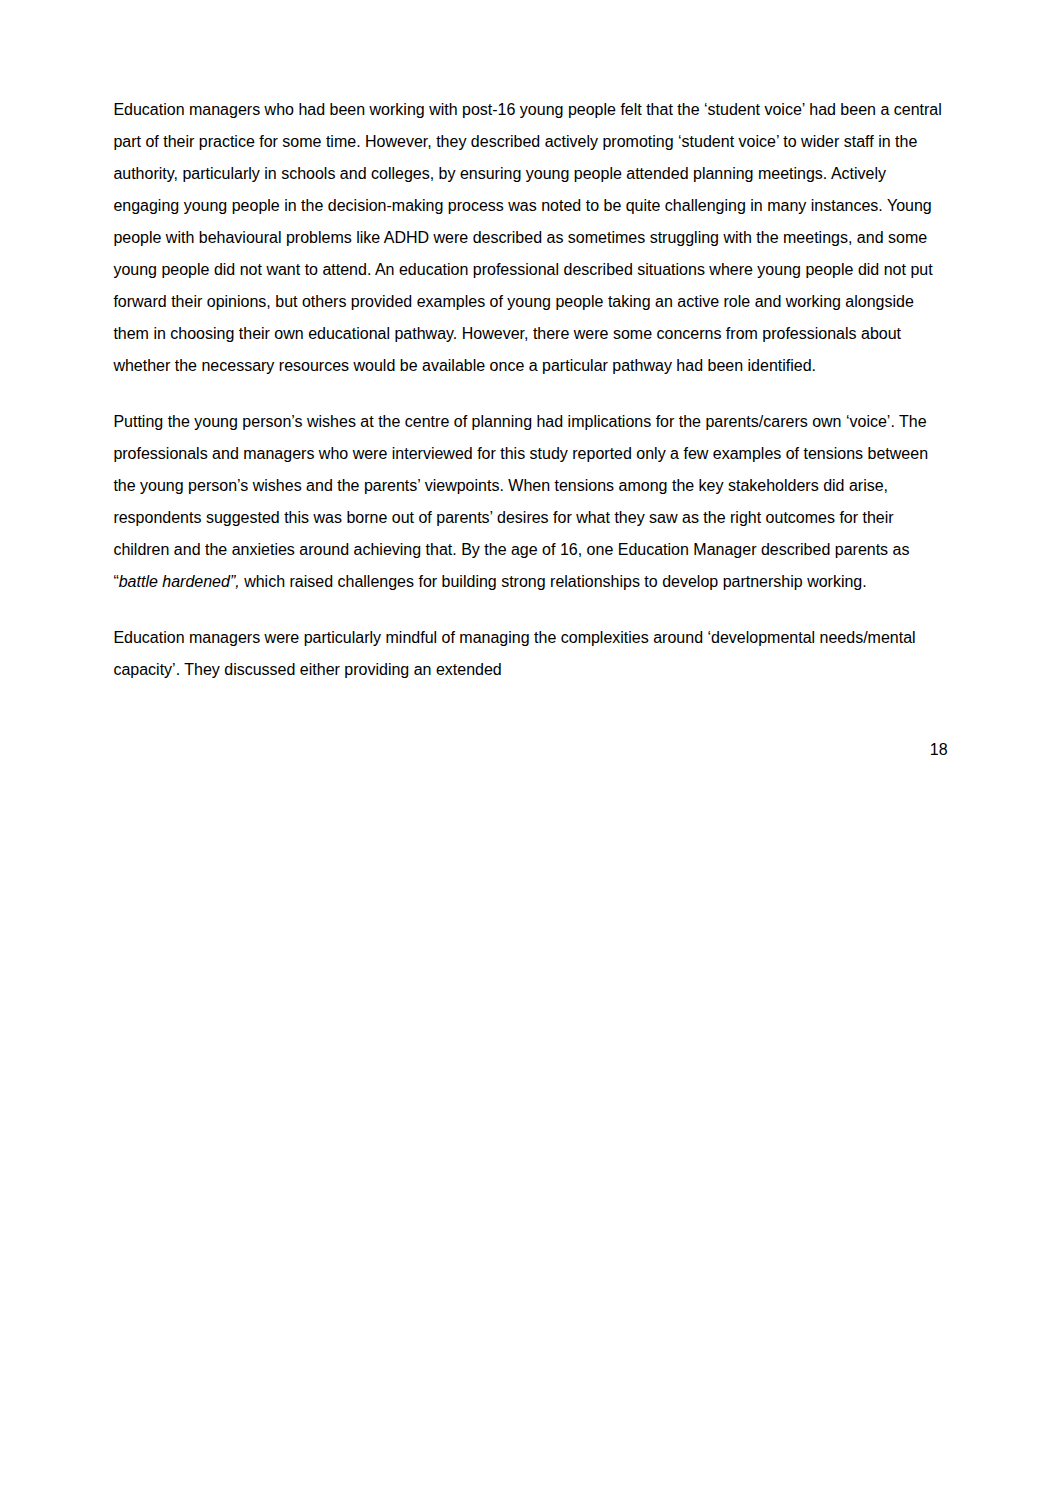Education managers who had been working with post-16 young people felt that the ‘student voice’ had been a central part of their practice for some time. However, they described actively promoting ‘student voice’ to wider staff in the authority, particularly in schools and colleges, by ensuring young people attended planning meetings. Actively engaging young people in the decision-making process was noted to be quite challenging in many instances. Young people with behavioural problems like ADHD were described as sometimes struggling with the meetings, and some young people did not want to attend. An education professional described situations where young people did not put forward their opinions, but others provided examples of young people taking an active role and working alongside them in choosing their own educational pathway. However, there were some concerns from professionals about whether the necessary resources would be available once a particular pathway had been identified.
Putting the young person’s wishes at the centre of planning had implications for the parents/carers own ‘voice’. The professionals and managers who were interviewed for this study reported only a few examples of tensions between the young person’s wishes and the parents’ viewpoints. When tensions among the key stakeholders did arise, respondents suggested this was borne out of parents’ desires for what they saw as the right outcomes for their children and the anxieties around achieving that. By the age of 16, one Education Manager described parents as “battle hardened”, which raised challenges for building strong relationships to develop partnership working.
Education managers were particularly mindful of managing the complexities around ‘developmental needs/mental capacity’. They discussed either providing an extended
18